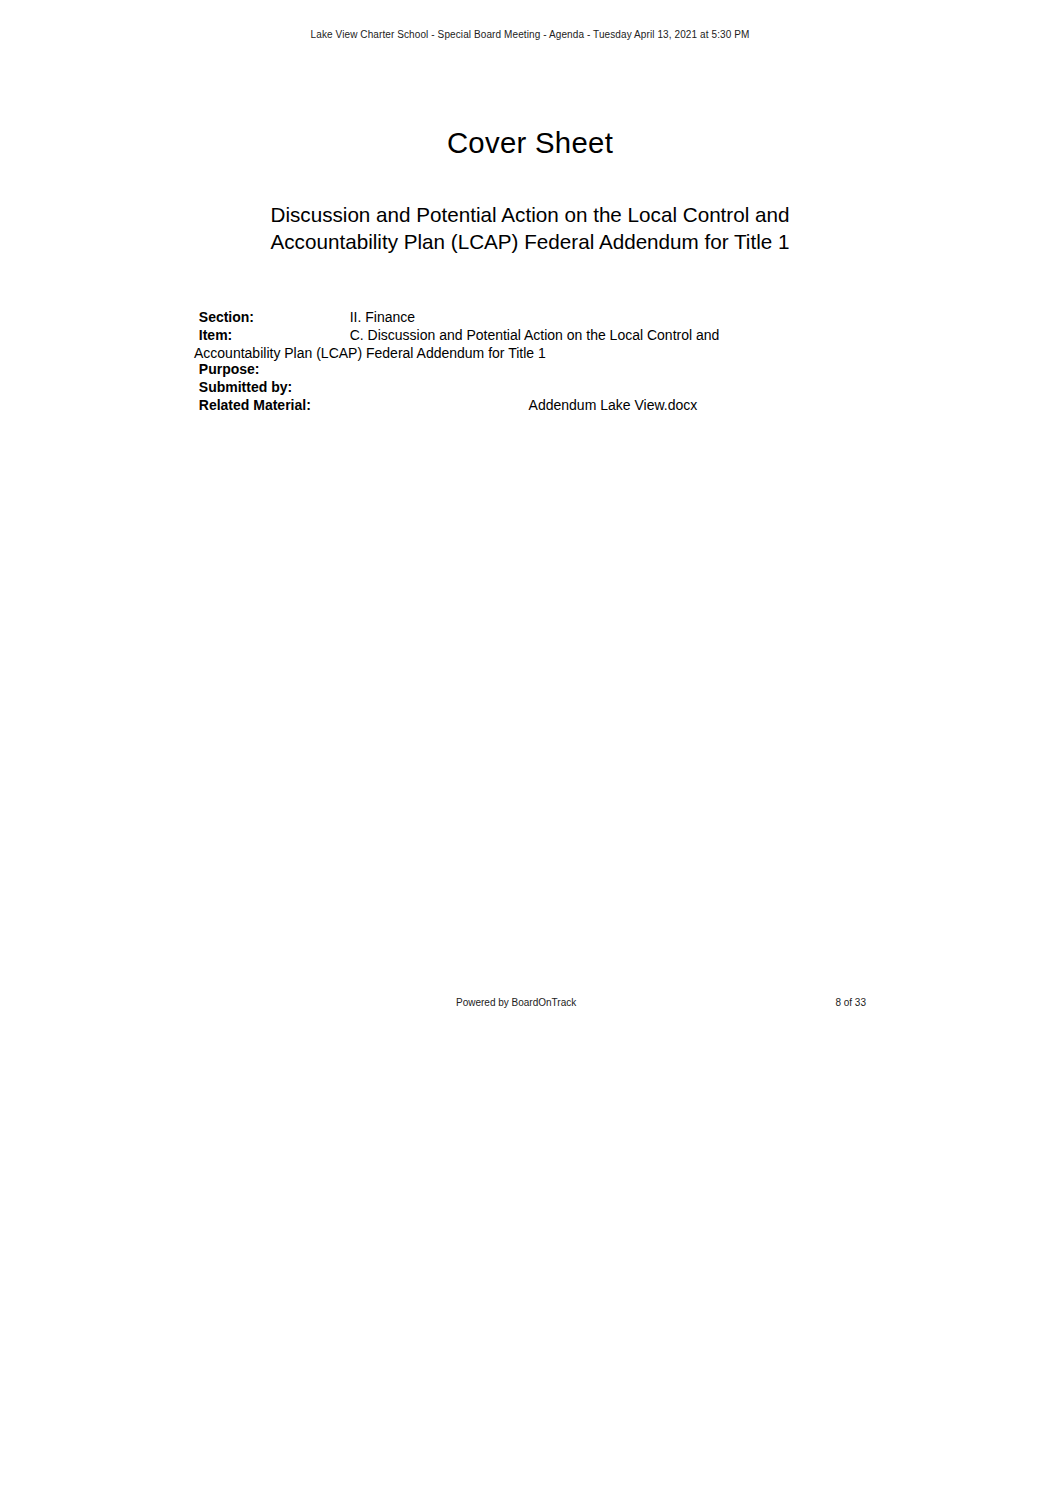Lake View Charter School - Special Board Meeting - Agenda - Tuesday April 13, 2021 at 5:30 PM
Cover Sheet
Discussion and Potential Action on the Local Control and
Accountability Plan (LCAP) Federal Addendum for Title 1
| Section: | II. Finance |
| Item: | C. Discussion and Potential Action on the Local Control and |
Accountability Plan (LCAP) Federal Addendum for Title 1
| Purpose: | |
| Submitted by: | |
| Related Material: | Addendum Lake View.docx |
Powered by BoardOnTrack
8 of 33